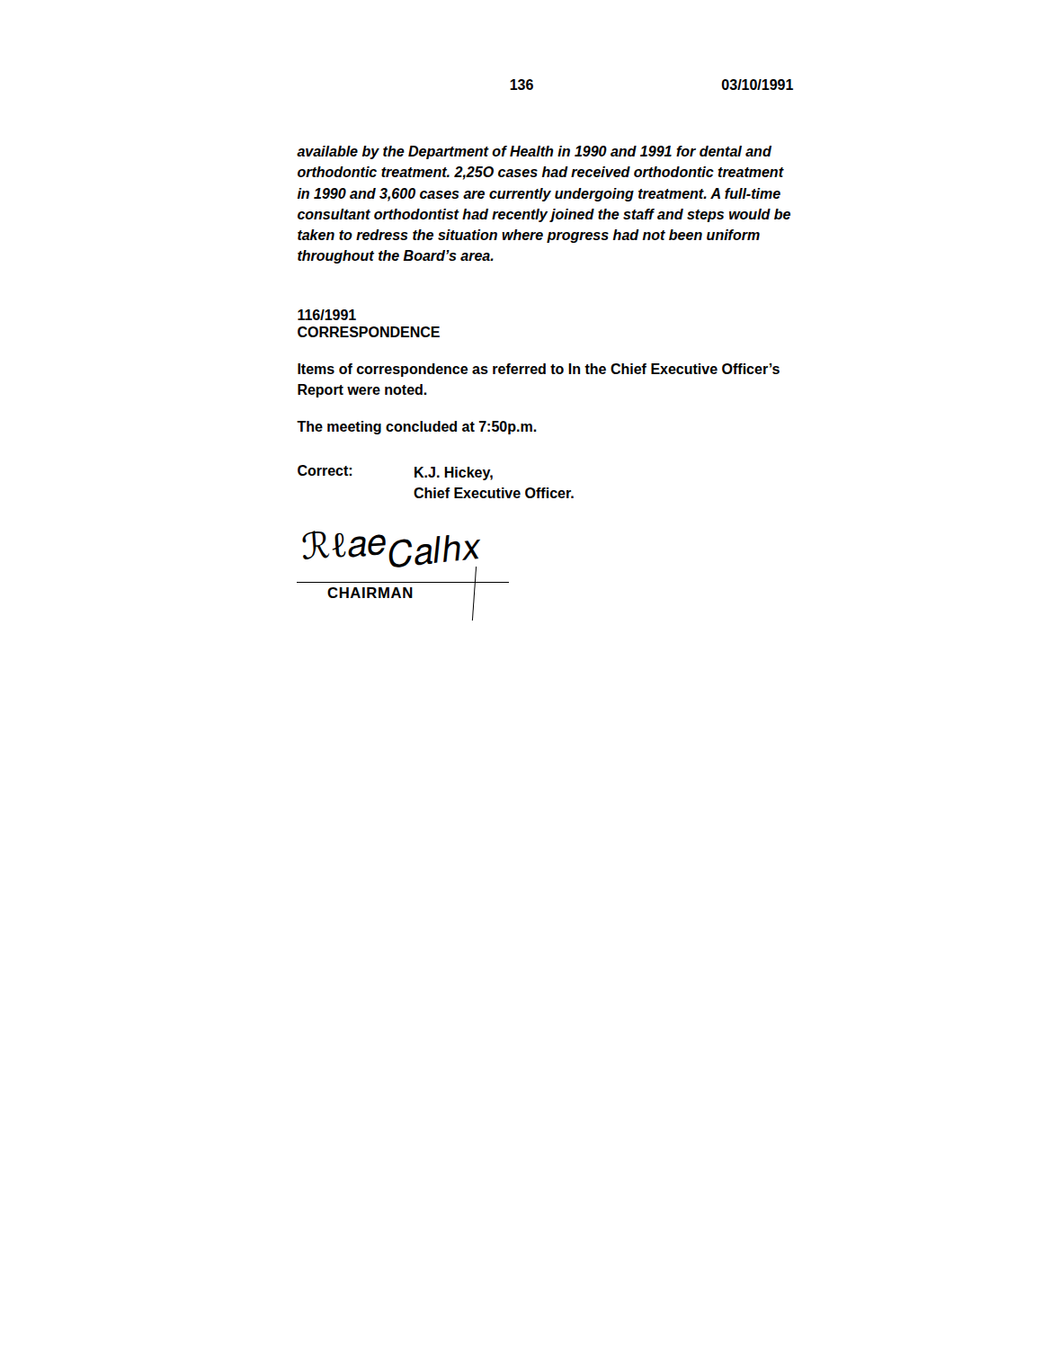136 03/10/1991
available by the Department of Health in 1990 and 1991 for dental and orthodontic treatment. 2,25O cases had received orthodontic treatment in 1990 and 3,600 cases are currently undergoing treatment. A full-time consultant orthodontist had recently joined the staff and steps would be taken to redress the situation where progress had not been uniform throughout the Board’s area.
116/1991
CORRESPONDENCE
Items of correspondence as referred to In the Chief Executive Officer’s Report were noted.
The meeting concluded at 7:50p.m.
Correct:
K.J. Hickey,
Chief Executive Officer.
ℛℓ𝑎𝑒 𝐶𝑎𝑙ℎ𝑥 CHAIRMAN